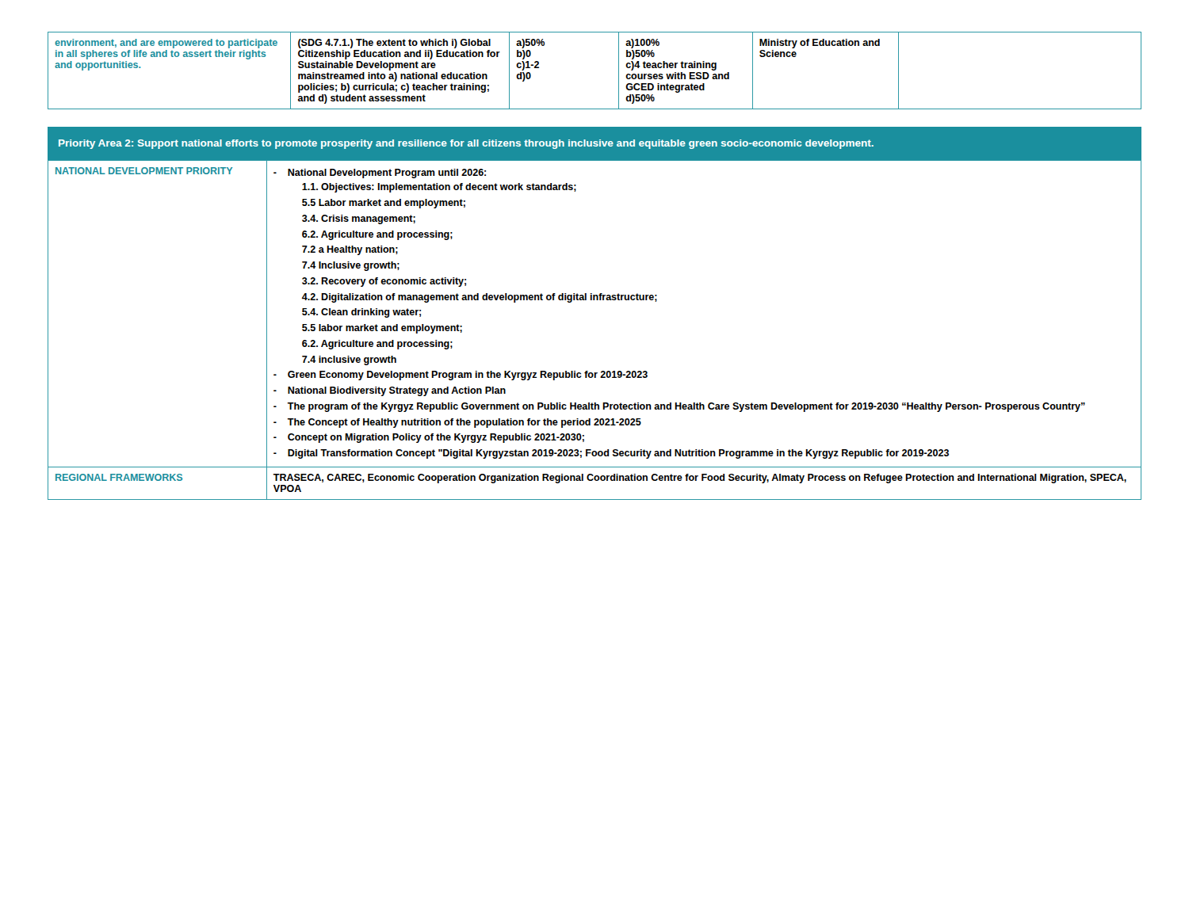| environment, and are empowered to participate in all spheres of life and to assert their rights and opportunities. | (SDG 4.7.1.) The extent to which i) Global Citizenship Education and ii) Education for Sustainable Development are mainstreamed into a) national education policies; b) curricula; c) teacher training; and d) student assessment | a)50% b)0 c)1-2 d)0 | a)100% b)50% c)4 teacher training courses with ESD and GCED integrated d)50% | Ministry of Education and Science | |
Priority Area 2: Support national efforts to promote prosperity and resilience for all citizens through inclusive and equitable green socio-economic development.
| NATIONAL DEVELOPMENT PRIORITY | National Development Program until 2026: 1.1. Objectives: Implementation of decent work standards; 5.5 Labor market and employment; 3.4. Crisis management; 6.2. Agriculture and processing; 7.2 a Healthy nation; 7.4 Inclusive growth; 3.2. Recovery of economic activity; 4.2. Digitalization of management and development of digital infrastructure; 5.4. Clean drinking water; 5.5 labor market and employment; 6.2. Agriculture and processing; 7.4 inclusive growth Green Economy Development Program in the Kyrgyz Republic for 2019-2023 National Biodiversity Strategy and Action Plan The program of the Kyrgyz Republic Government on Public Health Protection and Health Care System Development for 2019-2030 “Healthy Person- Prosperous Country” The Concept of Healthy nutrition of the population for the period 2021-2025 Concept on Migration Policy of the Kyrgyz Republic 2021-2030; Digital Transformation Concept "Digital Kyrgyzstan 2019-2023; Food Security and Nutrition Programme in the Kyrgyz Republic for 2019-2023 |
| REGIONAL FRAMEWORKS | TRASECA, CAREC, Economic Cooperation Organization Regional Coordination Centre for Food Security, Almaty Process on Refugee Protection and International Migration, SPECA, VPOA |